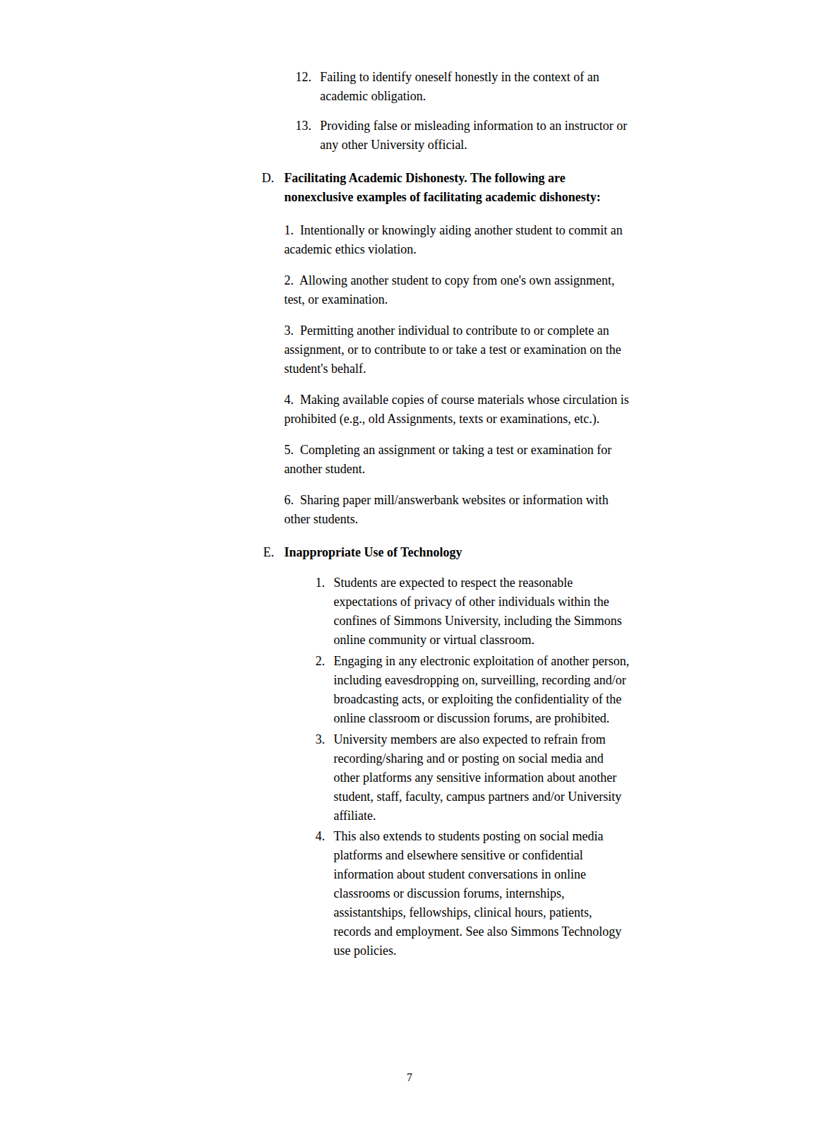Failing to identify oneself honestly in the context of an academic obligation.
Providing false or misleading information to an instructor or any other University official.
Facilitating Academic Dishonesty. The following are nonexclusive examples of facilitating academic dishonesty:
1. Intentionally or knowingly aiding another student to commit an academic ethics violation.
2. Allowing another student to copy from one's own assignment, test, or examination.
3. Permitting another individual to contribute to or complete an assignment, or to contribute to or take a test or examination on the student's behalf.
4. Making available copies of course materials whose circulation is prohibited (e.g., old Assignments, texts or examinations, etc.).
5. Completing an assignment or taking a test or examination for another student.
6. Sharing paper mill/answerbank websites or information with other students.
Inappropriate Use of Technology
Students are expected to respect the reasonable expectations of privacy of other individuals within the confines of Simmons University, including the Simmons online community or virtual classroom.
Engaging in any electronic exploitation of another person, including eavesdropping on, surveilling, recording and/or broadcasting acts, or exploiting the confidentiality of the online classroom or discussion forums, are prohibited.
University members are also expected to refrain from recording/sharing and or posting on social media and other platforms any sensitive information about another student, staff, faculty, campus partners and/or University affiliate.
This also extends to students posting on social media platforms and elsewhere sensitive or confidential information about student conversations in online classrooms or discussion forums, internships, assistantships, fellowships, clinical hours, patients, records and employment. See also Simmons Technology use policies.
7